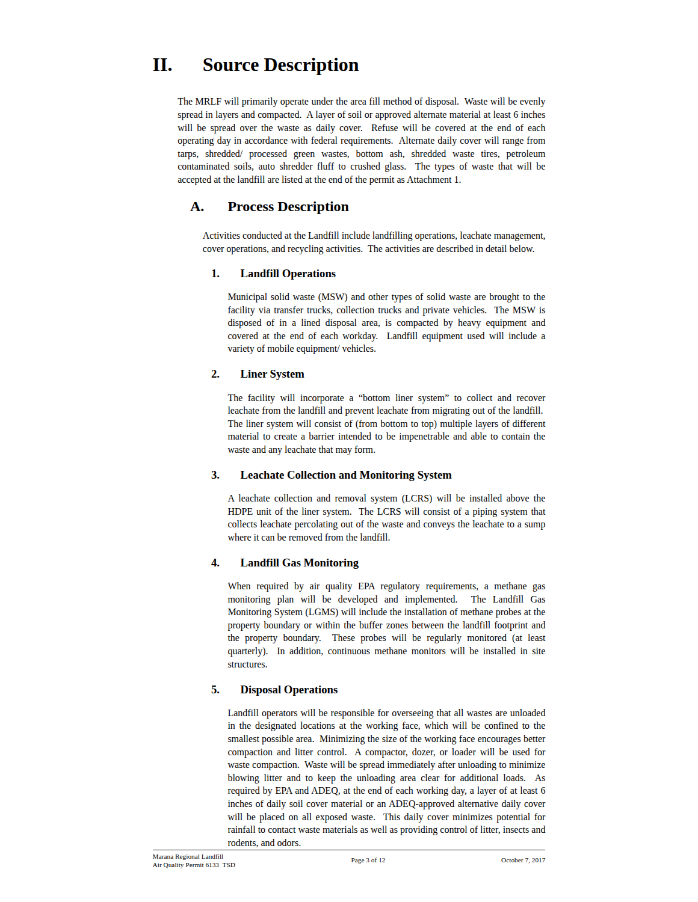II. Source Description
The MRLF will primarily operate under the area fill method of disposal. Waste will be evenly spread in layers and compacted. A layer of soil or approved alternate material at least 6 inches will be spread over the waste as daily cover. Refuse will be covered at the end of each operating day in accordance with federal requirements. Alternate daily cover will range from tarps, shredded/ processed green wastes, bottom ash, shredded waste tires, petroleum contaminated soils, auto shredder fluff to crushed glass. The types of waste that will be accepted at the landfill are listed at the end of the permit as Attachment 1.
A. Process Description
Activities conducted at the Landfill include landfilling operations, leachate management, cover operations, and recycling activities. The activities are described in detail below.
1. Landfill Operations
Municipal solid waste (MSW) and other types of solid waste are brought to the facility via transfer trucks, collection trucks and private vehicles. The MSW is disposed of in a lined disposal area, is compacted by heavy equipment and covered at the end of each workday. Landfill equipment used will include a variety of mobile equipment/ vehicles.
2. Liner System
The facility will incorporate a “bottom liner system” to collect and recover leachate from the landfill and prevent leachate from migrating out of the landfill. The liner system will consist of (from bottom to top) multiple layers of different material to create a barrier intended to be impenetrable and able to contain the waste and any leachate that may form.
3. Leachate Collection and Monitoring System
A leachate collection and removal system (LCRS) will be installed above the HDPE unit of the liner system. The LCRS will consist of a piping system that collects leachate percolating out of the waste and conveys the leachate to a sump where it can be removed from the landfill.
4. Landfill Gas Monitoring
When required by air quality EPA regulatory requirements, a methane gas monitoring plan will be developed and implemented. The Landfill Gas Monitoring System (LGMS) will include the installation of methane probes at the property boundary or within the buffer zones between the landfill footprint and the property boundary. These probes will be regularly monitored (at least quarterly). In addition, continuous methane monitors will be installed in site structures.
5. Disposal Operations
Landfill operators will be responsible for overseeing that all wastes are unloaded in the designated locations at the working face, which will be confined to the smallest possible area. Minimizing the size of the working face encourages better compaction and litter control. A compactor, dozer, or loader will be used for waste compaction. Waste will be spread immediately after unloading to minimize blowing litter and to keep the unloading area clear for additional loads. As required by EPA and ADEQ, at the end of each working day, a layer of at least 6 inches of daily soil cover material or an ADEQ-approved alternative daily cover will be placed on all exposed waste. This daily cover minimizes potential for rainfall to contact waste materials as well as providing control of litter, insects and rodents, and odors.
Marana Regional Landfill
Air Quality Permit 6133 TSD
Page 3 of 12
October 7, 2017